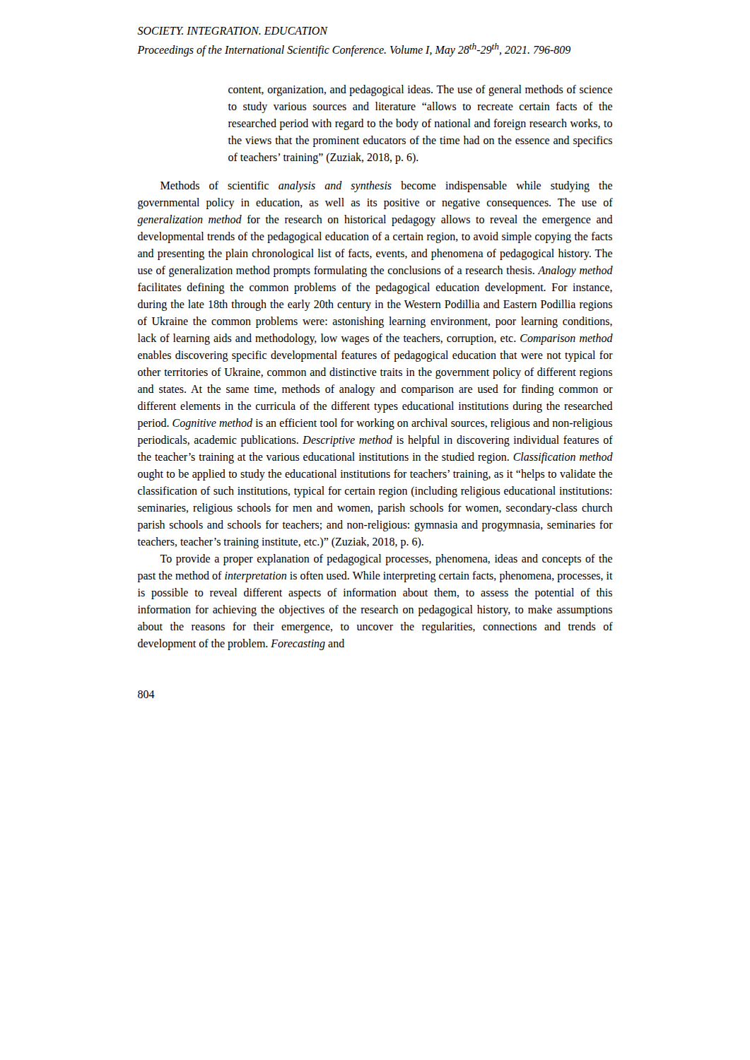SOCIETY. INTEGRATION. EDUCATION
Proceedings of the International Scientific Conference. Volume I, May 28th-29th, 2021. 796-809
content, organization, and pedagogical ideas. The use of general methods of science to study various sources and literature “allows to recreate certain facts of the researched period with regard to the body of national and foreign research works, to the views that the prominent educators of the time had on the essence and specifics of teachers’ training” (Zuziak, 2018, p. 6).
Methods of scientific analysis and synthesis become indispensable while studying the governmental policy in education, as well as its positive or negative consequences. The use of generalization method for the research on historical pedagogy allows to reveal the emergence and developmental trends of the pedagogical education of a certain region, to avoid simple copying the facts and presenting the plain chronological list of facts, events, and phenomena of pedagogical history. The use of generalization method prompts formulating the conclusions of a research thesis. Analogy method facilitates defining the common problems of the pedagogical education development. For instance, during the late 18th through the early 20th century in the Western Podillia and Eastern Podillia regions of Ukraine the common problems were: astonishing learning environment, poor learning conditions, lack of learning aids and methodology, low wages of the teachers, corruption, etc. Comparison method enables discovering specific developmental features of pedagogical education that were not typical for other territories of Ukraine, common and distinctive traits in the government policy of different regions and states. At the same time, methods of analogy and comparison are used for finding common or different elements in the curricula of the different types educational institutions during the researched period. Cognitive method is an efficient tool for working on archival sources, religious and non-religious periodicals, academic publications. Descriptive method is helpful in discovering individual features of the teacher’s training at the various educational institutions in the studied region. Classification method ought to be applied to study the educational institutions for teachers’ training, as it “helps to validate the classification of such institutions, typical for certain region (including religious educational institutions: seminaries, religious schools for men and women, parish schools for women, secondary-class church parish schools and schools for teachers; and non-religious: gymnasia and progymnasia, seminaries for teachers, teacher’s training institute, etc.)” (Zuziak, 2018, p. 6).
To provide a proper explanation of pedagogical processes, phenomena, ideas and concepts of the past the method of interpretation is often used. While interpreting certain facts, phenomena, processes, it is possible to reveal different aspects of information about them, to assess the potential of this information for achieving the objectives of the research on pedagogical history, to make assumptions about the reasons for their emergence, to uncover the regularities, connections and trends of development of the problem. Forecasting and
804